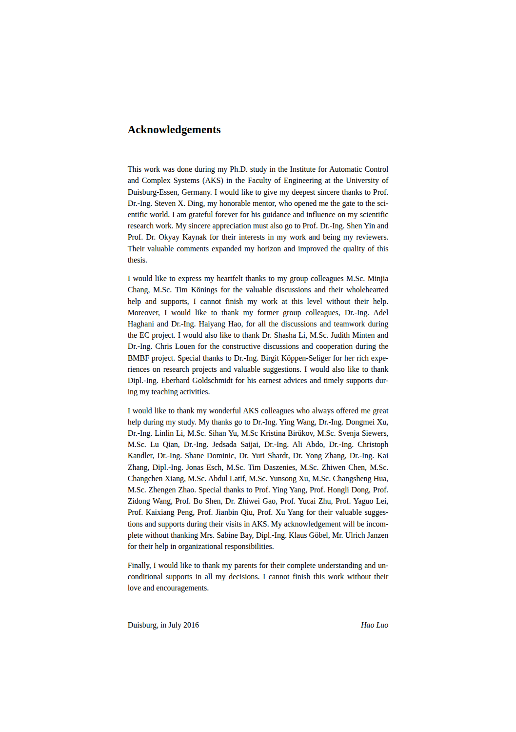Acknowledgements
This work was done during my Ph.D. study in the Institute for Automatic Control and Complex Systems (AKS) in the Faculty of Engineering at the University of Duisburg-Essen, Germany. I would like to give my deepest sincere thanks to Prof. Dr.-Ing. Steven X. Ding, my honorable mentor, who opened me the gate to the scientific world. I am grateful forever for his guidance and influence on my scientific research work. My sincere appreciation must also go to Prof. Dr.-Ing. Shen Yin and Prof. Dr. Okyay Kaynak for their interests in my work and being my reviewers. Their valuable comments expanded my horizon and improved the quality of this thesis.
I would like to express my heartfelt thanks to my group colleagues M.Sc. Minjia Chang, M.Sc. Tim Könings for the valuable discussions and their wholehearted help and supports, I cannot finish my work at this level without their help. Moreover, I would like to thank my former group colleagues, Dr.-Ing. Adel Haghani and Dr.-Ing. Haiyang Hao, for all the discussions and teamwork during the EC project. I would also like to thank Dr. Shasha Li, M.Sc. Judith Minten and Dr.-Ing. Chris Louen for the constructive discussions and cooperation during the BMBF project. Special thanks to Dr.-Ing. Birgit Köppen-Seliger for her rich experiences on research projects and valuable suggestions. I would also like to thank Dipl.-Ing. Eberhard Goldschmidt for his earnest advices and timely supports during my teaching activities.
I would like to thank my wonderful AKS colleagues who always offered me great help during my study. My thanks go to Dr.-Ing. Ying Wang, Dr.-Ing. Dongmei Xu, Dr.-Ing. Linlin Li, M.Sc. Sihan Yu, M.Sc Kristina Birükov, M.Sc. Svenja Siewers, M.Sc. Lu Qian, Dr.-Ing. Jedsada Saijai, Dr.-Ing. Ali Abdo, Dr.-Ing. Christoph Kandler, Dr.-Ing. Shane Dominic, Dr. Yuri Shardt, Dr. Yong Zhang, Dr.-Ing. Kai Zhang, Dipl.-Ing. Jonas Esch, M.Sc. Tim Daszenies, M.Sc. Zhiwen Chen, M.Sc. Changchen Xiang, M.Sc. Abdul Latif, M.Sc. Yunsong Xu, M.Sc. Changsheng Hua, M.Sc. Zhengen Zhao. Special thanks to Prof. Ying Yang, Prof. Hongli Dong, Prof. Zidong Wang, Prof. Bo Shen, Dr. Zhiwei Gao, Prof. Yucai Zhu, Prof. Yaguo Lei, Prof. Kaixiang Peng, Prof. Jianbin Qiu, Prof. Xu Yang for their valuable suggestions and supports during their visits in AKS. My acknowledgement will be incomplete without thanking Mrs. Sabine Bay, Dipl.-Ing. Klaus Göbel, Mr. Ulrich Janzen for their help in organizational responsibilities.
Finally, I would like to thank my parents for their complete understanding and unconditional supports in all my decisions. I cannot finish this work without their love and encouragements.
Duisburg, in July 2016
Hao Luo